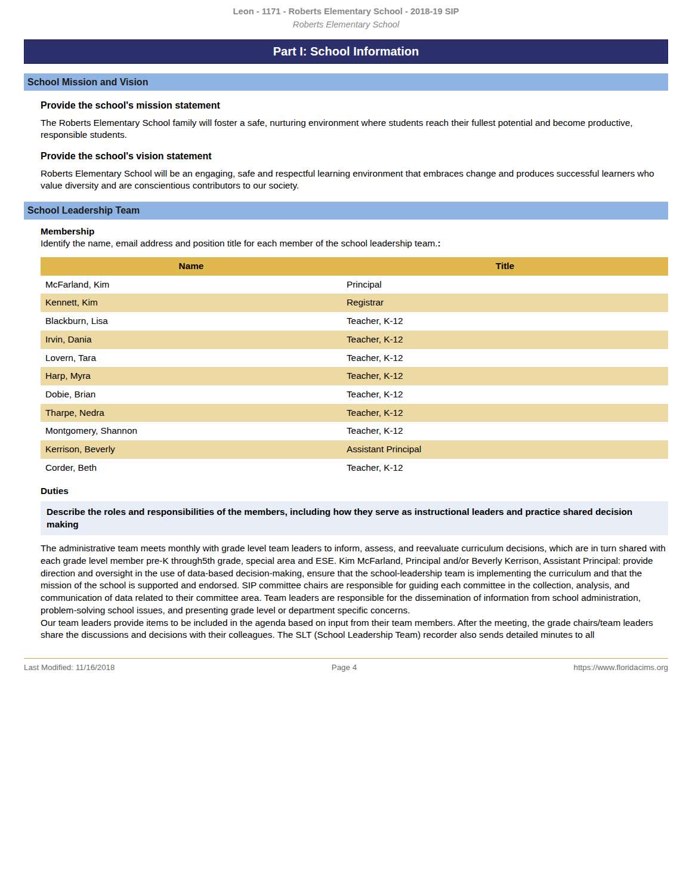Leon - 1171 - Roberts Elementary School - 2018-19 SIP Roberts Elementary School
Part I: School Information
School Mission and Vision
Provide the school's mission statement
The Roberts Elementary School family will foster a safe, nurturing environment where students reach their fullest potential and become productive, responsible students.
Provide the school's vision statement
Roberts Elementary School will be an engaging, safe and respectful learning environment that embraces change and produces successful learners who value diversity and are conscientious contributors to our society.
School Leadership Team
Membership
Identify the name, email address and position title for each member of the school leadership team.:
| Name | Title |
| --- | --- |
| McFarland, Kim | Principal |
| Kennett, Kim | Registrar |
| Blackburn, Lisa | Teacher, K-12 |
| Irvin, Dania | Teacher, K-12 |
| Lovern, Tara | Teacher, K-12 |
| Harp, Myra | Teacher, K-12 |
| Dobie, Brian | Teacher, K-12 |
| Tharpe, Nedra | Teacher, K-12 |
| Montgomery, Shannon | Teacher, K-12 |
| Kerrison, Beverly | Assistant Principal |
| Corder, Beth | Teacher, K-12 |
Duties
Describe the roles and responsibilities of the members, including how they serve as instructional leaders and practice shared decision making
The administrative team meets monthly with grade level team leaders to inform, assess, and reevaluate curriculum decisions, which are in turn shared with each grade level member pre-K through5th grade, special area and ESE. Kim McFarland, Principal and/or Beverly Kerrison, Assistant Principal: provide direction and oversight in the use of data-based decision-making, ensure that the school-leadership team is implementing the curriculum and that the mission of the school is supported and endorsed. SIP committee chairs are responsible for guiding each committee in the collection, analysis, and communication of data related to their committee area. Team leaders are responsible for the dissemination of information from school administration, problem-solving school issues, and presenting grade level or department specific concerns.
Our team leaders provide items to be included in the agenda based on input from their team members. After the meeting, the grade chairs/team leaders share the discussions and decisions with their colleagues. The SLT (School Leadership Team) recorder also sends detailed minutes to all
Last Modified: 11/16/2018
Page 4
https://www.floridacims.org